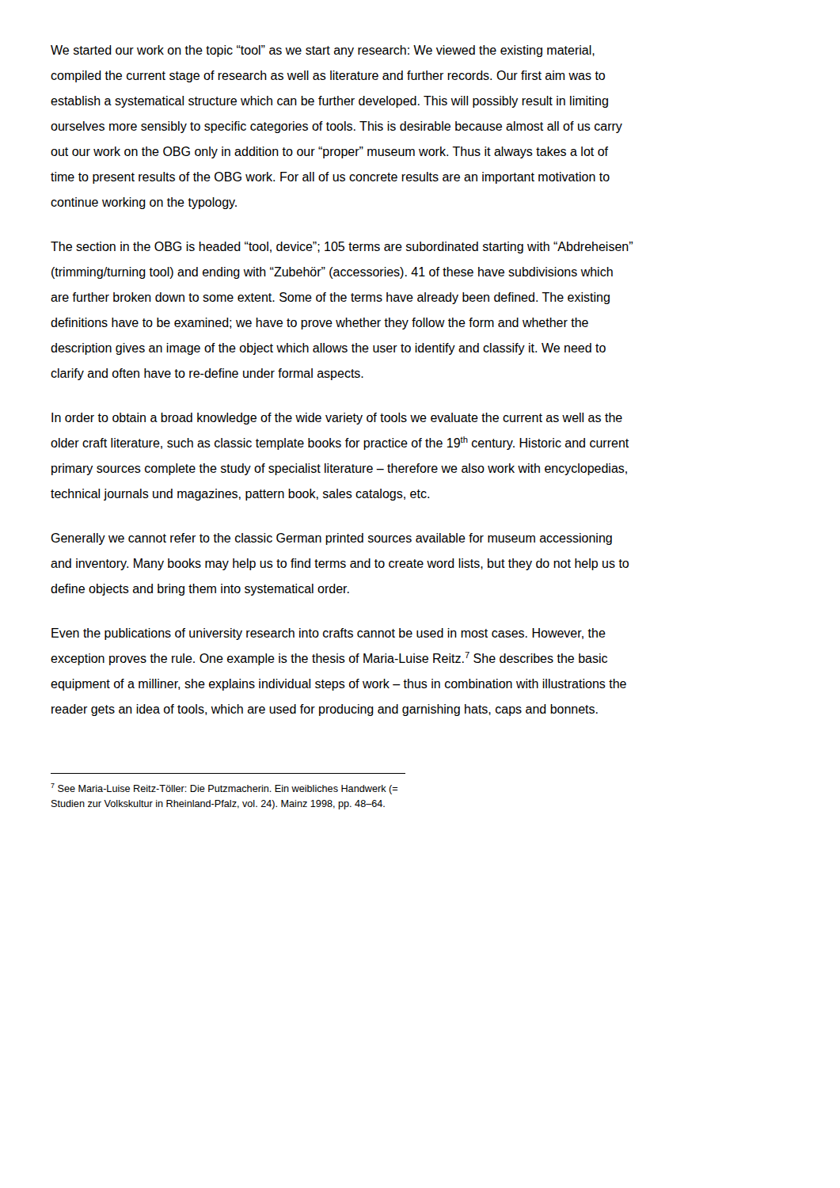We started our work on the topic “tool” as we start any research: We viewed the existing material, compiled the current stage of research as well as literature and further records. Our first aim was to establish a systematical structure which can be further developed. This will possibly result in limiting ourselves more sensibly to specific categories of tools. This is desirable because almost all of us carry out our work on the OBG only in addition to our “proper” museum work. Thus it always takes a lot of time to present results of the OBG work. For all of us concrete results are an important motivation to continue working on the typology.
The section in the OBG is headed “tool, device”; 105 terms are subordinated starting with “Abdreheisen” (trimming/turning tool) and ending with “Zubehör” (accessories). 41 of these have subdivisions which are further broken down to some extent. Some of the terms have already been defined. The existing definitions have to be examined; we have to prove whether they follow the form and whether the description gives an image of the object which allows the user to identify and classify it. We need to clarify and often have to re-define under formal aspects.
In order to obtain a broad knowledge of the wide variety of tools we evaluate the current as well as the older craft literature, such as classic template books for practice of the 19th century. Historic and current primary sources complete the study of specialist literature – therefore we also work with encyclopedias, technical journals und magazines, pattern book, sales catalogs, etc.
Generally we cannot refer to the classic German printed sources available for museum accessioning and inventory. Many books may help us to find terms and to create word lists, but they do not help us to define objects and bring them into systematical order.
Even the publications of university research into crafts cannot be used in most cases. However, the exception proves the rule. One example is the thesis of Maria-Luise Reitz.7 She describes the basic equipment of a milliner, she explains individual steps of work – thus in combination with illustrations the reader gets an idea of tools, which are used for producing and garnishing hats, caps and bonnets.
7 See Maria-Luise Reitz-Töller: Die Putzmacherin. Ein weibliches Handwerk (= Studien zur Volkskultur in Rheinland-Pfalz, vol. 24). Mainz 1998, pp. 48–64.